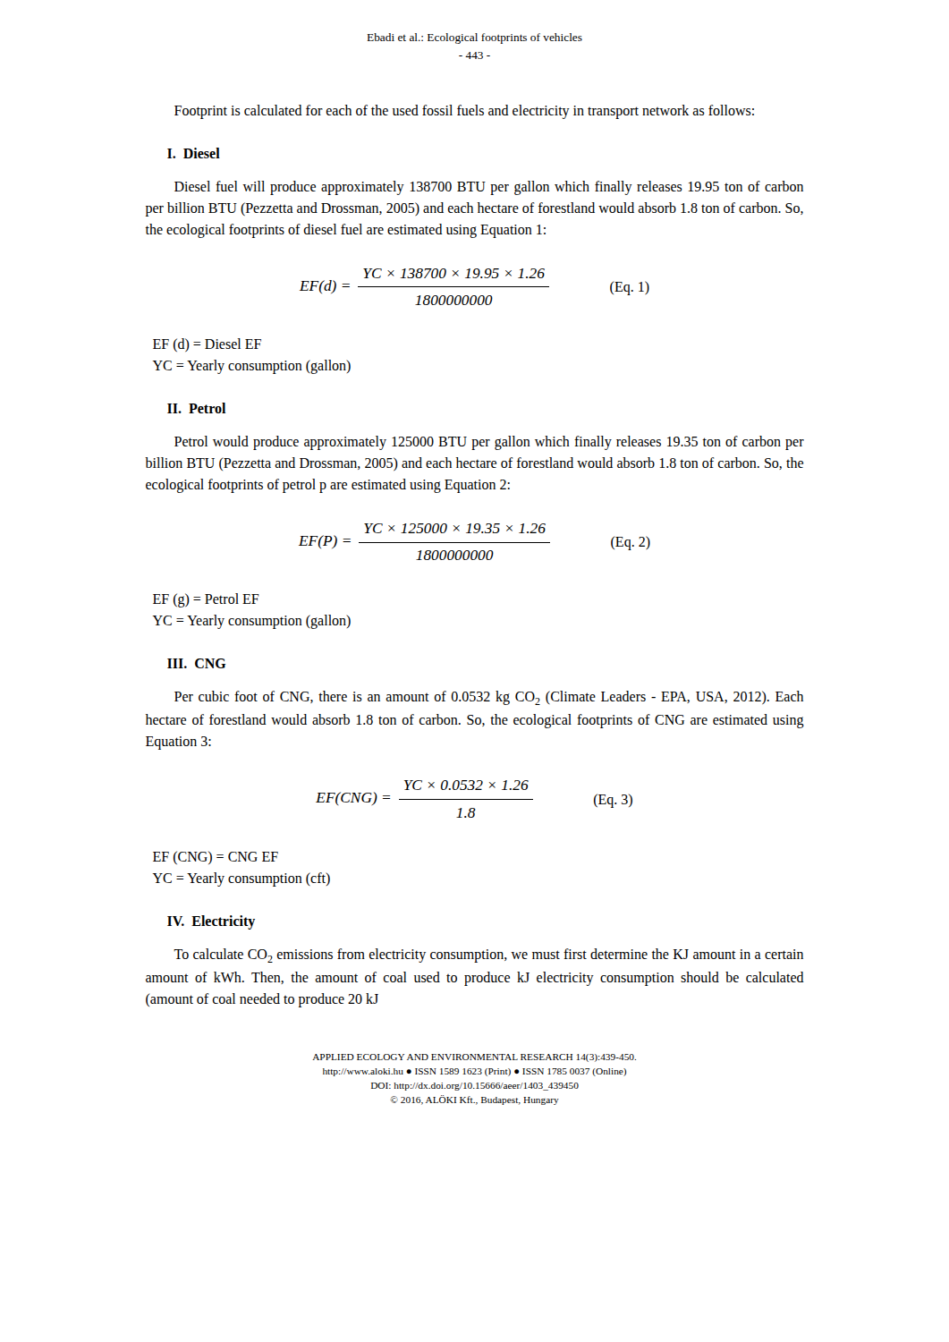Ebadi et al.: Ecological footprints of vehicles - 443 -
Footprint is calculated for each of the used fossil fuels and electricity in transport network as follows:
I. Diesel
Diesel fuel will produce approximately 138700 BTU per gallon which finally releases 19.95 ton of carbon per billion BTU (Pezzetta and Drossman, 2005) and each hectare of forestland would absorb 1.8 ton of carbon. So, the ecological footprints of diesel fuel are estimated using Equation 1:
EF(d) = YC × 138700 × 19.95 × 1.26 1800000000 (Eq. 1)
EF (d) = Diesel EF
YC = Yearly consumption (gallon)
II. Petrol
Petrol would produce approximately 125000 BTU per gallon which finally releases 19.35 ton of carbon per billion BTU (Pezzetta and Drossman, 2005) and each hectare of forestland would absorb 1.8 ton of carbon. So, the ecological footprints of petrol p are estimated using Equation 2:
EF(P) = YC × 125000 × 19.35 × 1.26 1800000000 (Eq. 2)
EF (g) = Petrol EF
YC = Yearly consumption (gallon)
III. CNG
Per cubic foot of CNG, there is an amount of 0.0532 kg CO2 (Climate Leaders - EPA, USA, 2012). Each hectare of forestland would absorb 1.8 ton of carbon. So, the ecological footprints of CNG are estimated using Equation 3:
EF(CNG) = YC × 0.0532 × 1.26 1.8 (Eq. 3)
EF (CNG) = CNG EF
YC = Yearly consumption (cft)
IV. Electricity
To calculate CO2 emissions from electricity consumption, we must first determine the KJ amount in a certain amount of kWh. Then, the amount of coal used to produce kJ electricity consumption should be calculated (amount of coal needed to produce 20 kJ
APPLIED ECOLOGY AND ENVIRONMENTAL RESEARCH 14(3):439-450.
http://www.aloki.hu ● ISSN 1589 1623 (Print) ● ISSN 1785 0037 (Online)
DOI: http://dx.doi.org/10.15666/aeer/1403_439450
© 2016, ALÖKI Kft., Budapest, Hungary